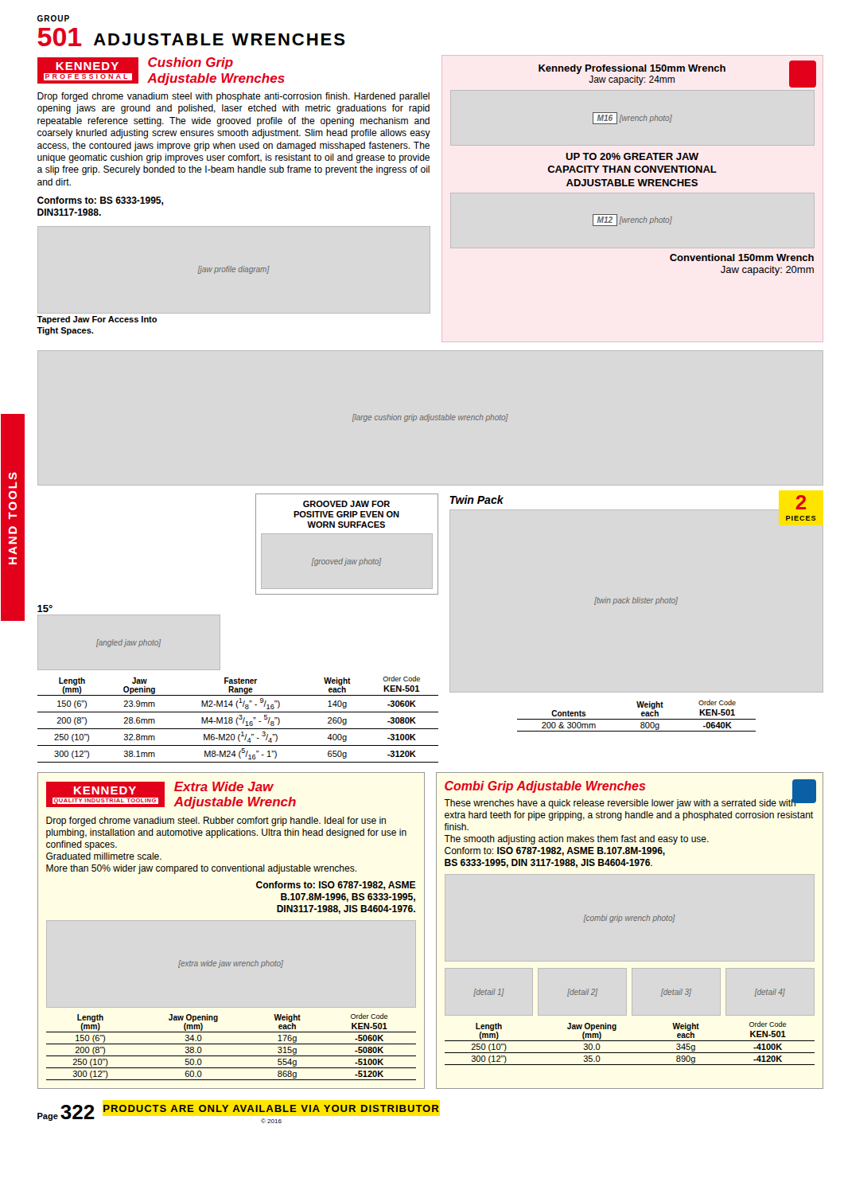HAND TOOLS
GROUP
501
ADJUSTABLE WRENCHES
KENNEDYPROFESSIONAL
Cushion Grip
Adjustable Wrenches
Drop forged chrome vanadium steel with phosphate anti-corrosion finish. Hardened parallel opening jaws are ground and polished, laser etched with metric graduations for rapid repeatable reference setting. The wide grooved profile of the opening mechanism and coarsely knurled adjusting screw ensures smooth adjustment. Slim head profile allows easy access, the contoured jaws improve grip when used on damaged misshaped fasteners. The unique geomatic cushion grip improves user comfort, is resistant to oil and grease to provide a slip free grip. Securely bonded to the I-beam handle sub frame to prevent the ingress of oil and dirt.
Conforms to: BS 6333-1995,
DIN3117-1988.
[jaw profile diagram]
Tapered Jaw For Access Into
Tight Spaces.
Kennedy Professional 150mm Wrench Jaw capacity: 24mm
M16 [wrench photo]
UP TO 20% GREATER JAW
CAPACITY THAN CONVENTIONAL
ADJUSTABLE WRENCHES
M12 [wrench photo]
Conventional 150mm Wrench Jaw capacity: 20mm
[large cushion grip adjustable wrench photo]
GROOVED JAW FOR
POSITIVE GRIP EVEN ON
WORN SURFACES
[grooved jaw photo]
15°
[angled jaw photo]
| Length (mm) | Jaw Opening | Fastener Range | Weight each | Order Code KEN-501 |
| --- | --- | --- | --- | --- |
| 150 (6”) | 23.9mm | M2-M14 ( 1 / 8 ” - 9 / 16 ”) | 140g | -3060K |
| 200 (8”) | 28.6mm | M4-M18 ( 3 / 16 ” - 5 / 8 ”) | 260g | -3080K |
| 250 (10”) | 32.8mm | M6-M20 ( 1 / 4 ” - 3 / 4 ”) | 400g | -3100K |
| 300 (12”) | 38.1mm | M8-M24 ( 5 / 16 ” - 1”) | 650g | -3120K |
2 PIECES
Twin Pack
[twin pack blister photo]
| Contents | Weight each | Order Code KEN-501 |
| --- | --- | --- |
| 200 & 300mm | 800g | -0640K |
KENNEDYQUALITY INDUSTRIAL TOOLING
Extra Wide Jaw
Adjustable Wrench
Drop forged chrome vanadium steel. Rubber comfort grip handle. Ideal for use in plumbing, installation and automotive applications. Ultra thin head designed for use in confined spaces.
Graduated millimetre scale.
More than 50% wider jaw compared to conventional adjustable wrenches.
Conforms to: ISO 6787-1982, ASME
B.107.8M-1996, BS 6333-1995,
DIN3117-1988, JIS B4604-1976.
[extra wide jaw wrench photo]
| Length (mm) | Jaw Opening (mm) | Weight each | Order Code KEN-501 |
| --- | --- | --- | --- |
| 150 (6”) | 34.0 | 176g | -5060K |
| 200 (8”) | 38.0 | 315g | -5080K |
| 250 (10”) | 50.0 | 554g | -5100K |
| 300 (12”) | 60.0 | 868g | -5120K |
Combi Grip Adjustable Wrenches
These wrenches have a quick release reversible lower jaw with a serrated side with extra hard teeth for pipe gripping, a strong handle and a phosphated corrosion resistant finish.
The smooth adjusting action makes them fast and easy to use.
Conform to: ISO 6787-1982, ASME B.107.8M-1996,
BS 6333-1995, DIN 3117-1988, JIS B4604-1976.
[combi grip wrench photo]
[detail 1]
[detail 2]
[detail 3]
[detail 4]
| Length (mm) | Jaw Opening (mm) | Weight each | Order Code KEN-501 |
| --- | --- | --- | --- |
| 250 (10”) | 30.0 | 345g | -4100K |
| 300 (12”) | 35.0 | 890g | -4120K |
Page 322
PRODUCTS ARE ONLY AVAILABLE VIA YOUR DISTRIBUTOR
© 2016